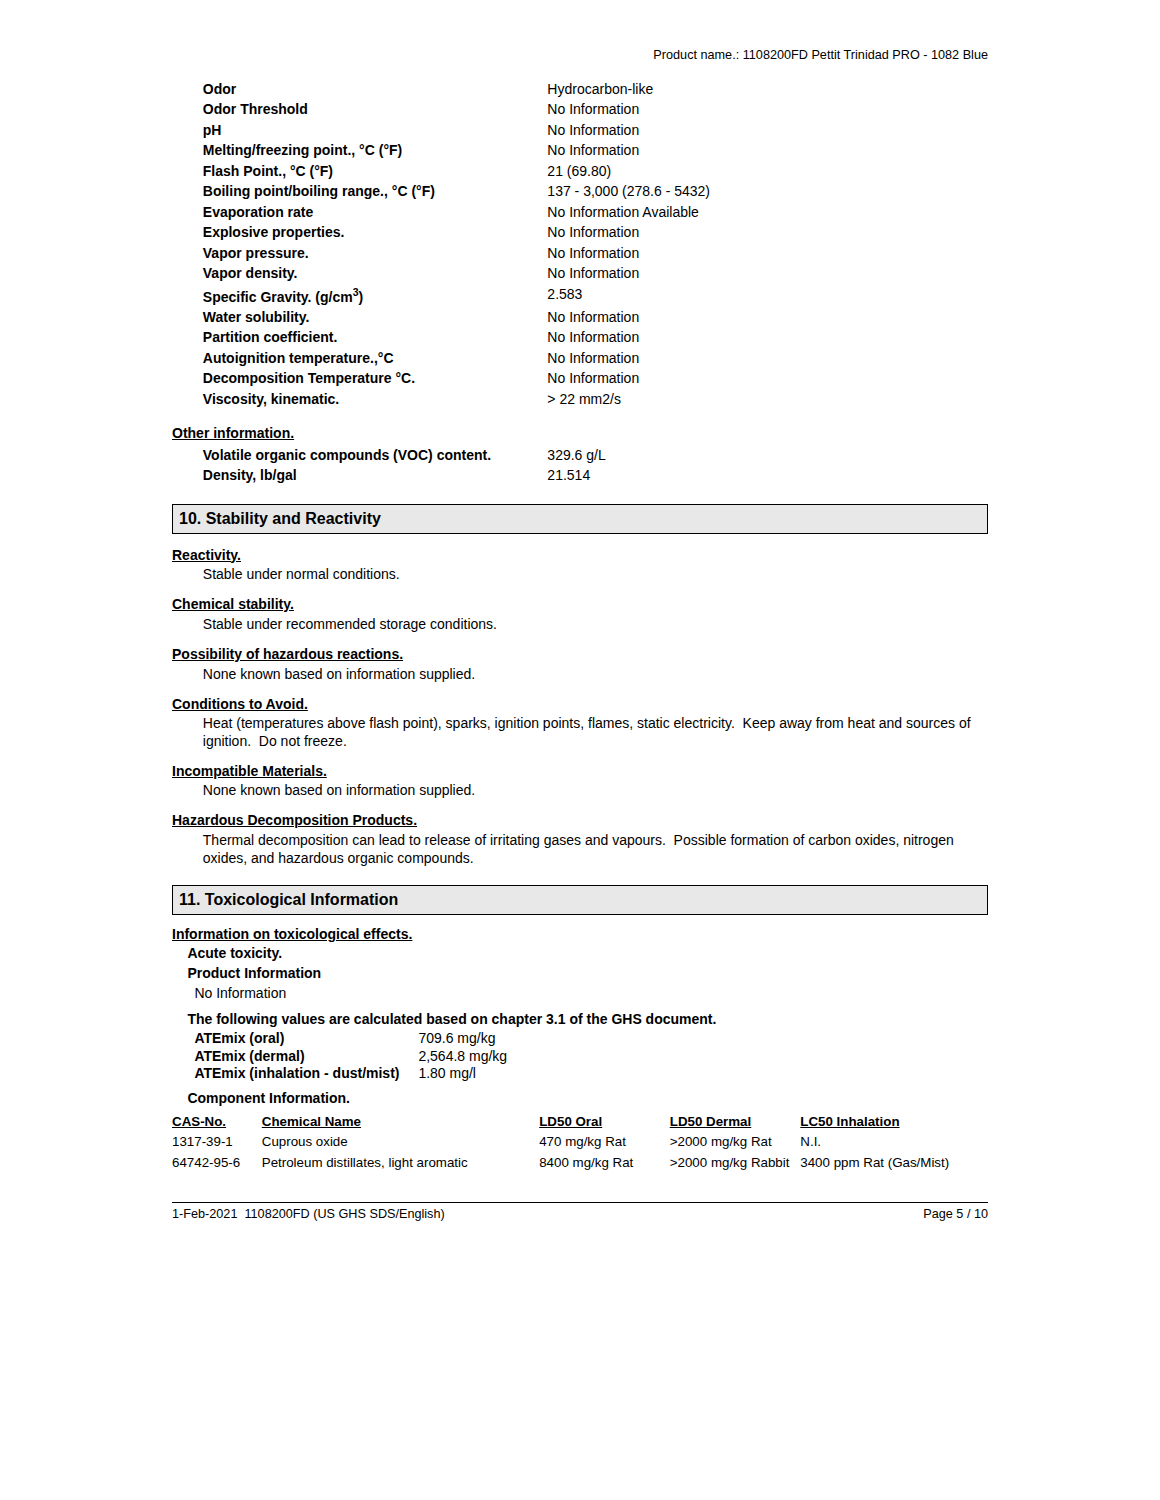Product name.: 1108200FD Pettit Trinidad PRO - 1082 Blue
| Odor | Hydrocarbon-like |
| Odor Threshold | No Information |
| pH | No Information |
| Melting/freezing point., °C (°F) | No Information |
| Flash Point., °C (°F) | 21 (69.80) |
| Boiling point/boiling range., °C (°F) | 137 - 3,000 (278.6 - 5432) |
| Evaporation rate | No Information Available |
| Explosive properties. | No Information |
| Vapor pressure. | No Information |
| Vapor density. | No Information |
| Specific Gravity. (g/cm 3 ) | 2.583 |
| Water solubility. | No Information |
| Partition coefficient. | No Information |
| Autoignition temperature.,°C | No Information |
| Decomposition Temperature °C. | No Information |
| Viscosity, kinematic. | > 22 mm2/s |
Other information.
| Volatile organic compounds (VOC) content. | 329.6 g/L |
| Density, lb/gal | 21.514 |
10. Stability and Reactivity
Reactivity.
Stable under normal conditions.
Chemical stability.
Stable under recommended storage conditions.
Possibility of hazardous reactions.
None known based on information supplied.
Conditions to Avoid.
Heat (temperatures above flash point), sparks, ignition points, flames, static electricity. Keep away from heat and sources of ignition. Do not freeze.
Incompatible Materials.
None known based on information supplied.
Hazardous Decomposition Products.
Thermal decomposition can lead to release of irritating gases and vapours. Possible formation of carbon oxides, nitrogen oxides, and hazardous organic compounds.
11. Toxicological Information
Information on toxicological effects.
Acute toxicity.
Product Information
No Information
The following values are calculated based on chapter 3.1 of the GHS document.
ATEmix (oral) 709.6 mg/kg
ATEmix (dermal) 2,564.8 mg/kg
ATEmix (inhalation - dust/mist) 1.80 mg/l
Component Information.
| CAS-No. | Chemical Name | LD50 Oral | LD50 Dermal | LC50 Inhalation |
| --- | --- | --- | --- | --- |
| 1317-39-1 | Cuprous oxide | 470 mg/kg Rat | >2000 mg/kg Rat | N.I. |
| 64742-95-6 | Petroleum distillates, light aromatic | 8400 mg/kg Rat | >2000 mg/kg Rabbit | 3400 ppm Rat (Gas/Mist) |
1-Feb-2021 1108200FD (US GHS SDS/English) Page 5 / 10